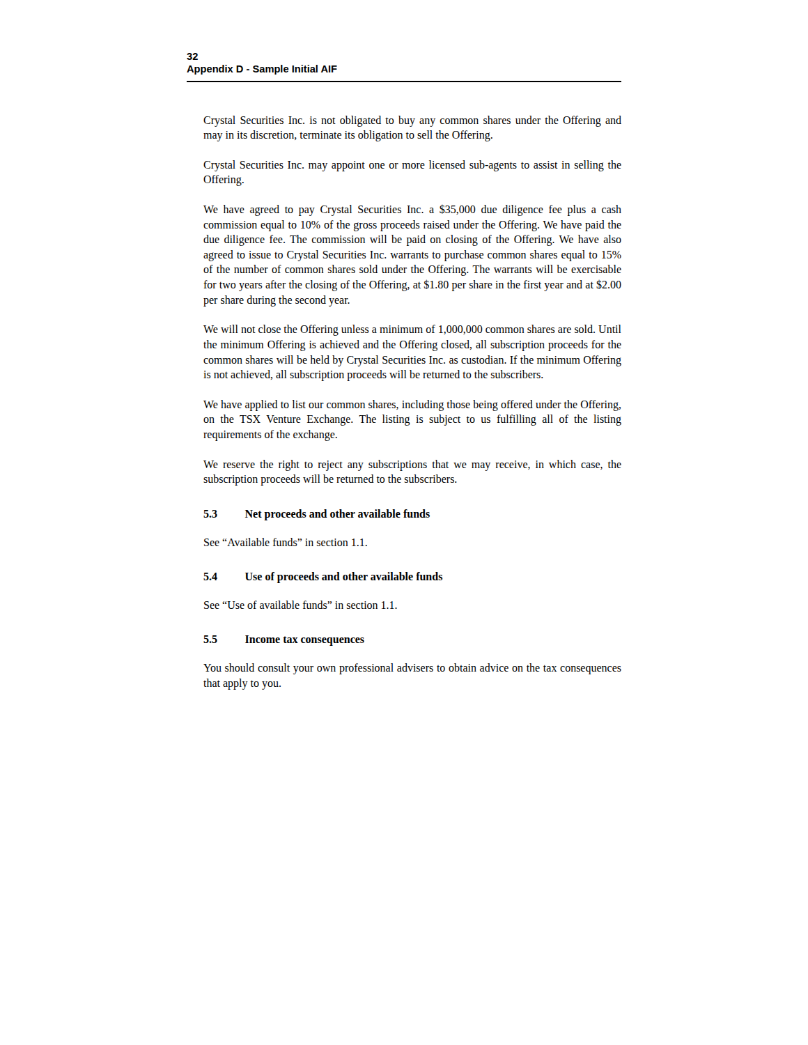32 Appendix D - Sample Initial AIF
Crystal Securities Inc. is not obligated to buy any common shares under the Offering and may in its discretion, terminate its obligation to sell the Offering.
Crystal Securities Inc. may appoint one or more licensed sub-agents to assist in selling the Offering.
We have agreed to pay Crystal Securities Inc. a $35,000 due diligence fee plus a cash commission equal to 10% of the gross proceeds raised under the Offering. We have paid the due diligence fee. The commission will be paid on closing of the Offering. We have also agreed to issue to Crystal Securities Inc. warrants to purchase common shares equal to 15% of the number of common shares sold under the Offering. The warrants will be exercisable for two years after the closing of the Offering, at $1.80 per share in the first year and at $2.00 per share during the second year.
We will not close the Offering unless a minimum of 1,000,000 common shares are sold. Until the minimum Offering is achieved and the Offering closed, all subscription proceeds for the common shares will be held by Crystal Securities Inc. as custodian. If the minimum Offering is not achieved, all subscription proceeds will be returned to the subscribers.
We have applied to list our common shares, including those being offered under the Offering, on the TSX Venture Exchange. The listing is subject to us fulfilling all of the listing requirements of the exchange.
We reserve the right to reject any subscriptions that we may receive, in which case, the subscription proceeds will be returned to the subscribers.
5.3 Net proceeds and other available funds
See “Available funds” in section 1.1.
5.4 Use of proceeds and other available funds
See “Use of available funds” in section 1.1.
5.5 Income tax consequences
You should consult your own professional advisers to obtain advice on the tax consequences that apply to you.